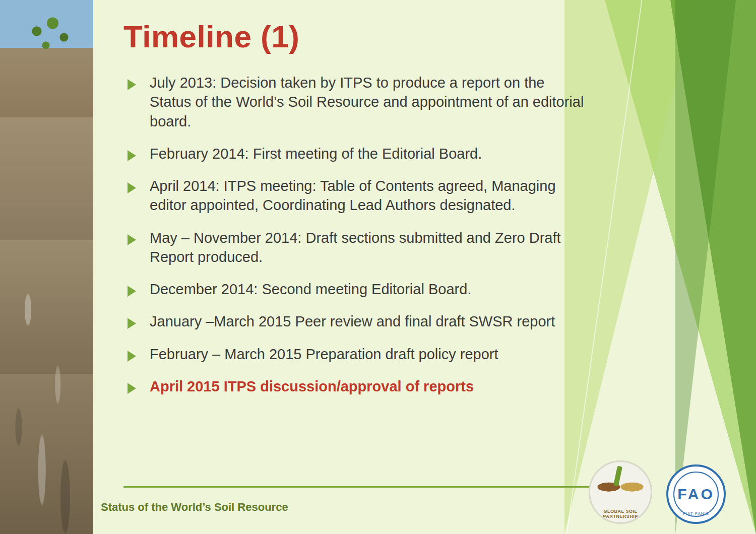Timeline (1)
July 2013: Decision taken by ITPS to produce a report on the Status of the World’s Soil Resource and appointment of an editorial board.
February 2014: First meeting of the Editorial Board.
April 2014: ITPS meeting: Table of Contents agreed, Managing editor appointed, Coordinating Lead Authors designated.
May – November 2014: Draft sections submitted and Zero Draft Report produced.
December 2014: Second meeting Editorial Board.
January –March 2015 Peer review and final draft SWSR report
February – March 2015 Preparation draft policy report
April 2015 ITPS discussion/approval of reports
Status of the World’s Soil Resource
GLOBAL SOIL
PARTNERSHIP
FAO
FIAT PANIS